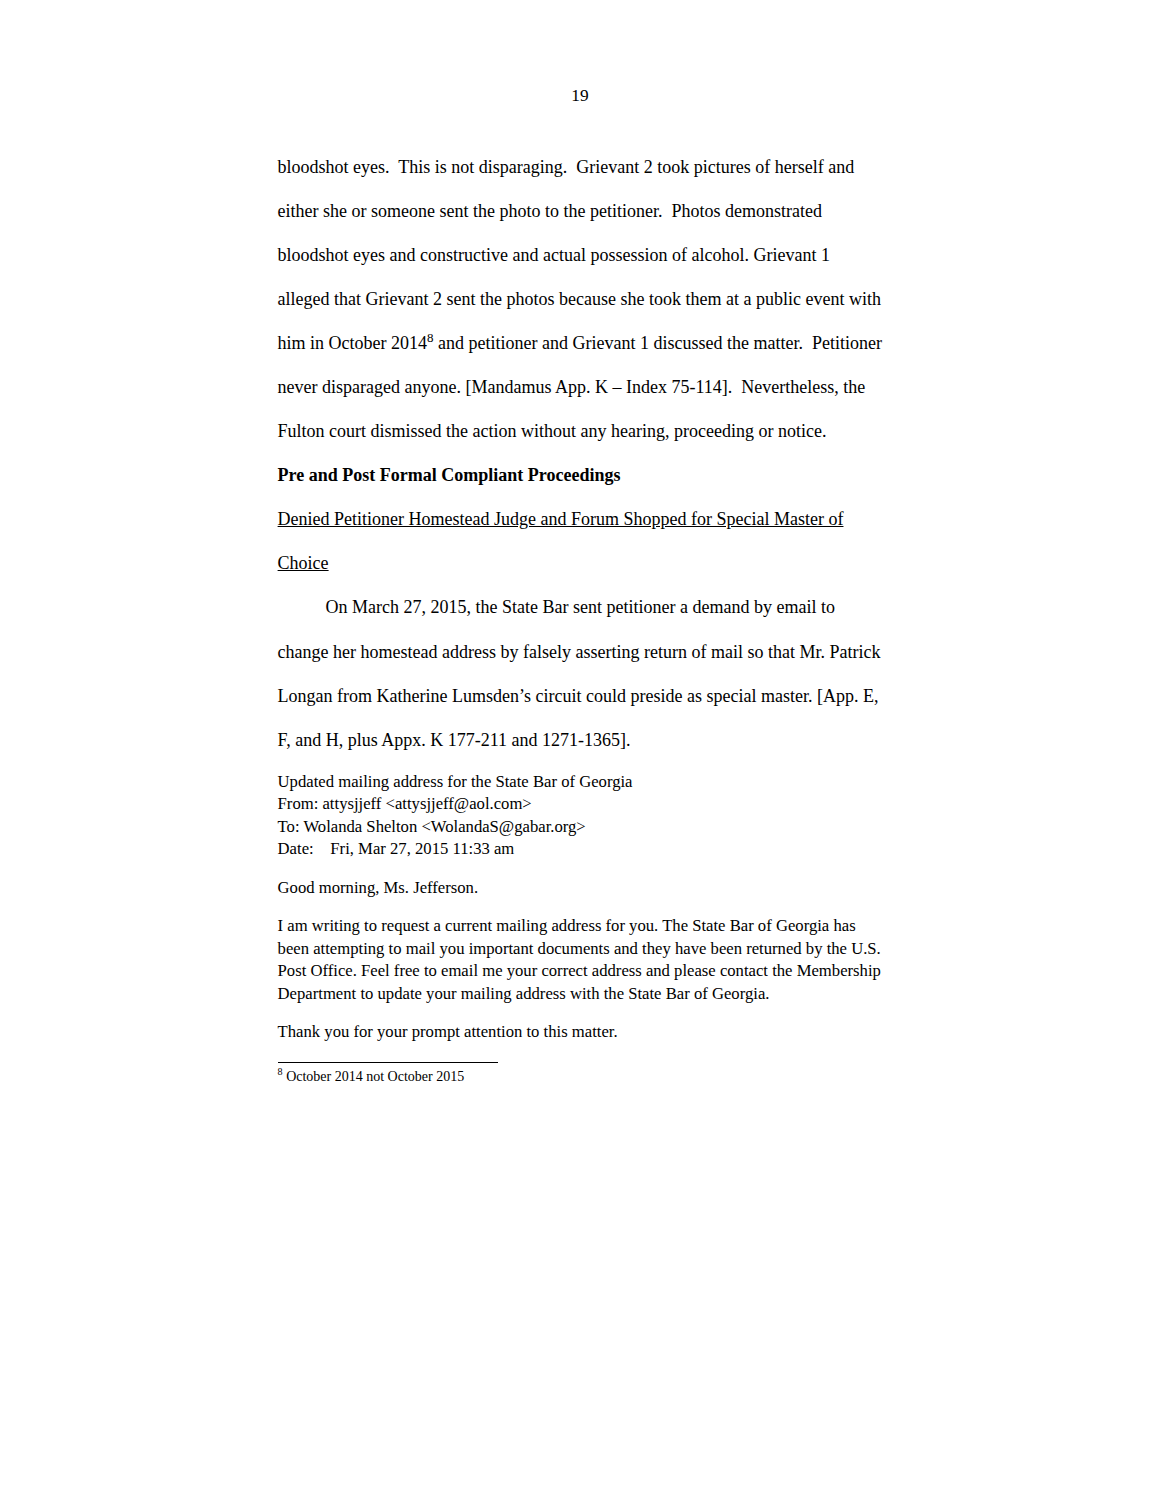19
bloodshot eyes. This is not disparaging. Grievant 2 took pictures of herself and either she or someone sent the photo to the petitioner. Photos demonstrated bloodshot eyes and constructive and actual possession of alcohol. Grievant 1 alleged that Grievant 2 sent the photos because she took them at a public event with him in October 20148 and petitioner and Grievant 1 discussed the matter. Petitioner never disparaged anyone. [Mandamus App. K – Index 75-114]. Nevertheless, the Fulton court dismissed the action without any hearing, proceeding or notice.
Pre and Post Formal Compliant Proceedings
Denied Petitioner Homestead Judge and Forum Shopped for Special Master of Choice
On March 27, 2015, the State Bar sent petitioner a demand by email to change her homestead address by falsely asserting return of mail so that Mr. Patrick Longan from Katherine Lumsden’s circuit could preside as special master. [App. E, F, and H, plus Appx. K 177-211 and 1271-1365].
Updated mailing address for the State Bar of Georgia
From: attysjjeff <attysjjeff@aol.com>
To: Wolanda Shelton <WolandaS@gabar.org>
Date: Fri, Mar 27, 2015 11:33 am
Good morning, Ms. Jefferson.
I am writing to request a current mailing address for you. The State Bar of Georgia has been attempting to mail you important documents and they have been returned by the U.S. Post Office. Feel free to email me your correct address and please contact the Membership Department to update your mailing address with the State Bar of Georgia.
Thank you for your prompt attention to this matter.
8 October 2014 not October 2015